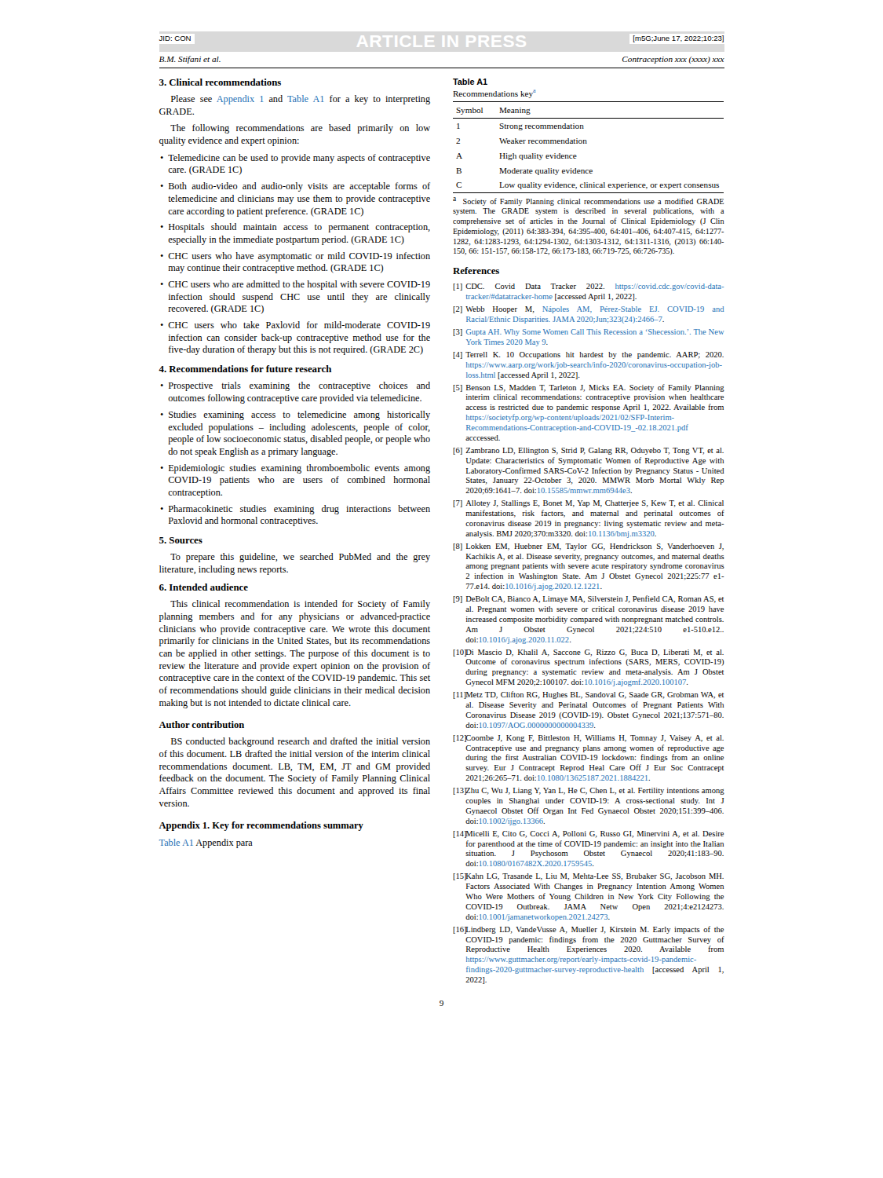ARTICLE IN PRESS
JID: CON
[m5G;June 17, 2022;10:23]
B.M. Stifani et al.
Contraception xxx (xxxx) xxx
3. Clinical recommendations
Please see Appendix 1 and Table A1 for a key to interpreting GRADE.
The following recommendations are based primarily on low quality evidence and expert opinion:
Telemedicine can be used to provide many aspects of contraceptive care. (GRADE 1C)
Both audio-video and audio-only visits are acceptable forms of telemedicine and clinicians may use them to provide contraceptive care according to patient preference. (GRADE 1C)
Hospitals should maintain access to permanent contraception, especially in the immediate postpartum period. (GRADE 1C)
CHC users who have asymptomatic or mild COVID-19 infection may continue their contraceptive method. (GRADE 1C)
CHC users who are admitted to the hospital with severe COVID-19 infection should suspend CHC use until they are clinically recovered. (GRADE 1C)
CHC users who take Paxlovid for mild-moderate COVID-19 infection can consider back-up contraceptive method use for the five-day duration of therapy but this is not required. (GRADE 2C)
4. Recommendations for future research
Prospective trials examining the contraceptive choices and outcomes following contraceptive care provided via telemedicine.
Studies examining access to telemedicine among historically excluded populations – including adolescents, people of color, people of low socioeconomic status, disabled people, or people who do not speak English as a primary language.
Epidemiologic studies examining thromboembolic events among COVID-19 patients who are users of combined hormonal contraception.
Pharmacokinetic studies examining drug interactions between Paxlovid and hormonal contraceptives.
5. Sources
To prepare this guideline, we searched PubMed and the grey literature, including news reports.
6. Intended audience
This clinical recommendation is intended for Society of Family planning members and for any physicians or advanced-practice clinicians who provide contraceptive care. We wrote this document primarily for clinicians in the United States, but its recommendations can be applied in other settings. The purpose of this document is to review the literature and provide expert opinion on the provision of contraceptive care in the context of the COVID-19 pandemic. This set of recommendations should guide clinicians in their medical decision making but is not intended to dictate clinical care.
Author contribution
BS conducted background research and drafted the initial version of this document. LB drafted the initial version of the interim clinical recommendations document. LB, TM, EM, JT and GM provided feedback on the document. The Society of Family Planning Clinical Affairs Committee reviewed this document and approved its final version.
Appendix 1. Key for recommendations summary
Table A1 Appendix para
Table A1
Recommendations keya
| Symbol | Meaning |
| --- | --- |
| 1 | Strong recommendation |
| 2 | Weaker recommendation |
| A | High quality evidence |
| B | Moderate quality evidence |
| C | Low quality evidence, clinical experience, or expert consensus |
a Society of Family Planning clinical recommendations use a modified GRADE system. The GRADE system is described in several publications, with a comprehensive set of articles in the Journal of Clinical Epidemiology (J Clin Epidemiology, (2011) 64:383-394, 64:395-400, 64:401–406, 64:407-415, 64:1277-1282, 64:1283-1293, 64:1294-1302, 64:1303-1312, 64:1311-1316, (2013) 66:140-150, 66: 151-157, 66:158-172, 66:173-183, 66:719-725, 66:726-735).
References
CDC. Covid Data Tracker 2022. https://covid.cdc.gov/covid-data-tracker/#datatracker-home [accessed April 1, 2022].
Webb Hooper M, Nápoles AM, Pérez-Stable EJ. COVID-19 and Racial/Ethnic Disparities. JAMA 2020;Jun;323(24):2466–7.
Gupta AH. Why Some Women Call This Recession a ‘Shecession.’. The New York Times 2020 May 9.
Terrell K. 10 Occupations hit hardest by the pandemic. AARP; 2020. https://www.aarp.org/work/job-search/info-2020/coronavirus-occupation-job-loss.html [accessed April 1, 2022].
Benson LS, Madden T, Tarleton J, Micks EA. Society of Family Planning interim clinical recommendations: contraceptive provision when healthcare access is restricted due to pandemic response April 1, 2022. Available from https://societyfp.org/wp-content/uploads/2021/02/SFP-Interim-Recommendations-Contraception-and-COVID-19_-02.18.2021.pdf acccessed.
Zambrano LD, Ellington S, Strid P, Galang RR, Oduyebo T, Tong VT, et al. Update: Characteristics of Symptomatic Women of Reproductive Age with Laboratory-Confirmed SARS-CoV-2 Infection by Pregnancy Status - United States, January 22-October 3, 2020. MMWR Morb Mortal Wkly Rep 2020;69:1641–7. doi:10.15585/mmwr.mm6944e3.
Allotey J, Stallings E, Bonet M, Yap M, Chatterjee S, Kew T, et al. Clinical manifestations, risk factors, and maternal and perinatal outcomes of coronavirus disease 2019 in pregnancy: living systematic review and meta-analysis. BMJ 2020;370:m3320. doi:10.1136/bmj.m3320.
Lokken EM, Huebner EM, Taylor GG, Hendrickson S, Vanderhoeven J, Kachikis A, et al. Disease severity, pregnancy outcomes, and maternal deaths among pregnant patients with severe acute respiratory syndrome coronavirus 2 infection in Washington State. Am J Obstet Gynecol 2021;225:77 e1-77.e14. doi:10.1016/j.ajog.2020.12.1221.
DeBolt CA, Bianco A, Limaye MA, Silverstein J, Penfield CA, Roman AS, et al. Pregnant women with severe or critical coronavirus disease 2019 have increased composite morbidity compared with nonpregnant matched controls. Am J Obstet Gynecol 2021;224:510 e1-510.e12.. doi:10.1016/j.ajog.2020.11.022.
Di Mascio D, Khalil A, Saccone G, Rizzo G, Buca D, Liberati M, et al. Outcome of coronavirus spectrum infections (SARS, MERS, COVID-19) during pregnancy: a systematic review and meta-analysis. Am J Obstet Gynecol MFM 2020;2:100107. doi:10.1016/j.ajogmf.2020.100107.
Metz TD, Clifton RG, Hughes BL, Sandoval G, Saade GR, Grobman WA, et al. Disease Severity and Perinatal Outcomes of Pregnant Patients With Coronavirus Disease 2019 (COVID-19). Obstet Gynecol 2021;137:571–80. doi:10.1097/AOG.0000000000004339.
Coombe J, Kong F, Bittleston H, Williams H, Tomnay J, Vaisey A, et al. Contraceptive use and pregnancy plans among women of reproductive age during the first Australian COVID-19 lockdown: findings from an online survey. Eur J Contracept Reprod Heal Care Off J Eur Soc Contracept 2021;26:265–71. doi:10.1080/13625187.2021.1884221.
Zhu C, Wu J, Liang Y, Yan L, He C, Chen L, et al. Fertility intentions among couples in Shanghai under COVID-19: A cross-sectional study. Int J Gynaecol Obstet Off Organ Int Fed Gynaecol Obstet 2020;151:399–406. doi:10.1002/ijgo.13366.
Micelli E, Cito G, Cocci A, Polloni G, Russo GI, Minervini A, et al. Desire for parenthood at the time of COVID-19 pandemic: an insight into the Italian situation. J Psychosom Obstet Gynaecol 2020;41:183–90. doi:10.1080/0167482X.2020.1759545.
Kahn LG, Trasande L, Liu M, Mehta-Lee SS, Brubaker SG, Jacobson MH. Factors Associated With Changes in Pregnancy Intention Among Women Who Were Mothers of Young Children in New York City Following the COVID-19 Outbreak. JAMA Netw Open 2021;4:e2124273. doi:10.1001/jamanetworkopen.2021.24273.
Lindberg LD, VandeVusse A, Mueller J, Kirstein M. Early impacts of the COVID-19 pandemic: findings from the 2020 Guttmacher Survey of Reproductive Health Experiences 2020. Available from https://www.guttmacher.org/report/early-impacts-covid-19-pandemic-findings-2020-guttmacher-survey-reproductive-health [accessed April 1, 2022].
9